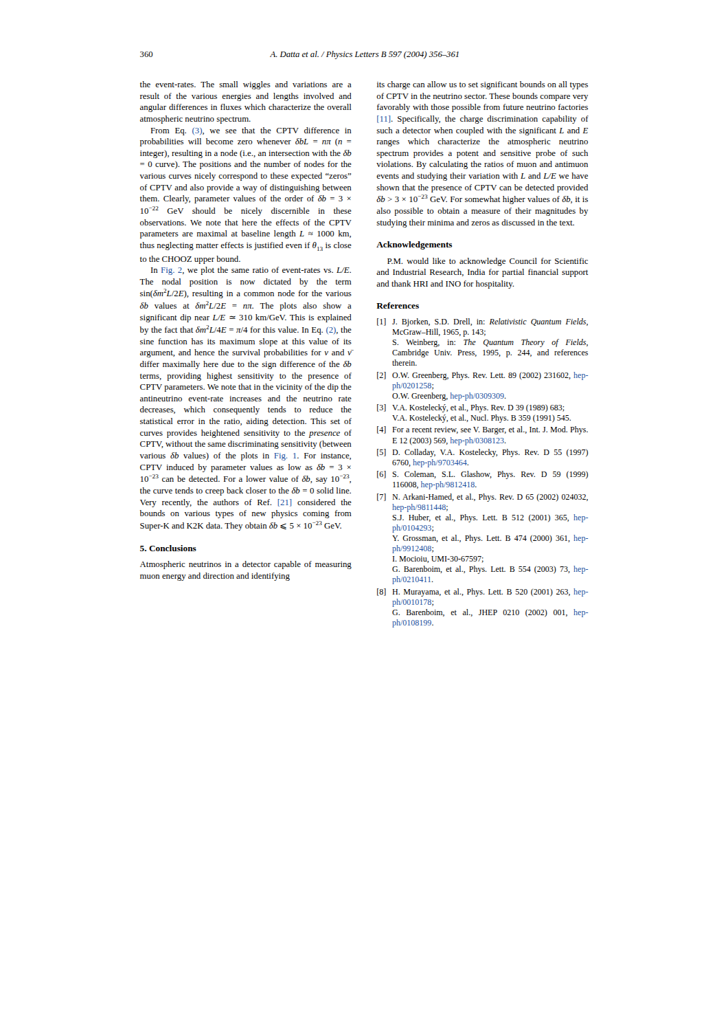360 A. Datta et al. / Physics Letters B 597 (2004) 356–361
the event-rates. The small wiggles and variations are a result of the various energies and lengths involved and angular differences in fluxes which characterize the overall atmospheric neutrino spectrum.
From Eq. (3), we see that the CPTV difference in probabilities will become zero whenever δbL = nπ (n = integer), resulting in a node (i.e., an intersection with the δb = 0 curve). The positions and the number of nodes for the various curves nicely correspond to these expected “zeros” of CPTV and also provide a way of distinguishing between them. Clearly, parameter values of the order of δb = 3 × 10−22 GeV should be nicely discernible in these observations. We note that here the effects of the CPTV parameters are maximal at baseline length L ≈ 1000 km, thus neglecting matter effects is justified even if θ 13 is close to the CHOOZ upper bound.
In Fig. 2, we plot the same ratio of event-rates vs. L/E. The nodal position is now dictated by the term sin(δm 2 L/2E), resulting in a common node for the various δb values at δm 2 L/2E = nπ. The plots also show a significant dip near L/E ≃ 310 km/GeV. This is explained by the fact that δm 2 L/4E = π/4 for this value. In Eq. (2), the sine function has its maximum slope at this value of its argument, and hence the survival probabilities for ν and ν̄ differ maximally here due to the sign difference of the δb terms, providing highest sensitivity to the presence of CPTV parameters. We note that in the vicinity of the dip the antineutrino event-rate increases and the neutrino rate decreases, which consequently tends to reduce the statistical error in the ratio, aiding detection. This set of curves provides heightened sensitivity to the presence of CPTV, without the same discriminating sensitivity (between various δb values) of the plots in Fig. 1. For instance, CPTV induced by parameter values as low as δb = 3 × 10−23 can be detected. For a lower value of δb, say 10−23, the curve tends to creep back closer to the δb = 0 solid line. Very recently, the authors of Ref. [21] considered the bounds on various types of new physics coming from Super-K and K2K data. They obtain δb ⩽ 5 × 10−23 GeV.
5. Conclusions
Atmospheric neutrinos in a detector capable of measuring muon energy and direction and identifying
its charge can allow us to set significant bounds on all types of CPTV in the neutrino sector. These bounds compare very favorably with those possible from future neutrino factories [11]. Specifically, the charge discrimination capability of such a detector when coupled with the significant L and E ranges which characterize the atmospheric neutrino spectrum provides a potent and sensitive probe of such violations. By calculating the ratios of muon and antimuon events and studying their variation with L and L/E we have shown that the presence of CPTV can be detected provided δb > 3 × 10−23 GeV. For somewhat higher values of δb, it is also possible to obtain a measure of their magnitudes by studying their minima and zeros as discussed in the text.
Acknowledgements
P.M. would like to acknowledge Council for Scientific and Industrial Research, India for partial financial support and thank HRI and INO for hospitality.
References
[1] J. Bjorken, S.D. Drell, in: Relativistic Quantum Fields, McGraw–Hill, 1965, p. 143; S. Weinberg, in: The Quantum Theory of Fields, Cambridge Univ. Press, 1995, p. 244, and references therein.
[2] O.W. Greenberg, Phys. Rev. Lett. 89 (2002) 231602, hep-ph/0201258; O.W. Greenberg, hep-ph/0309309.
[3] V.A. Kostelecký, et al., Phys. Rev. D 39 (1989) 683; V.A. Kostelecký, et al., Nucl. Phys. B 359 (1991) 545.
[4] For a recent review, see V. Barger, et al., Int. J. Mod. Phys. E 12 (2003) 569, hep-ph/0308123.
[5] D. Colladay, V.A. Kostelecky, Phys. Rev. D 55 (1997) 6760, hep-ph/9703464.
[6] S. Coleman, S.L. Glashow, Phys. Rev. D 59 (1999) 116008, hep-ph/9812418.
[7] N. Arkani-Hamed, et al., Phys. Rev. D 65 (2002) 024032, hep-ph/9811448; S.J. Huber, et al., Phys. Lett. B 512 (2001) 365, hep-ph/0104293; Y. Grossman, et al., Phys. Lett. B 474 (2000) 361, hep-ph/9912408; I. Mocioiu, UMI-30-67597; G. Barenboim, et al., Phys. Lett. B 554 (2003) 73, hep-ph/0210411.
[8] H. Murayama, et al., Phys. Lett. B 520 (2001) 263, hep-ph/0010178; G. Barenboim, et al., JHEP 0210 (2002) 001, hep-ph/0108199.